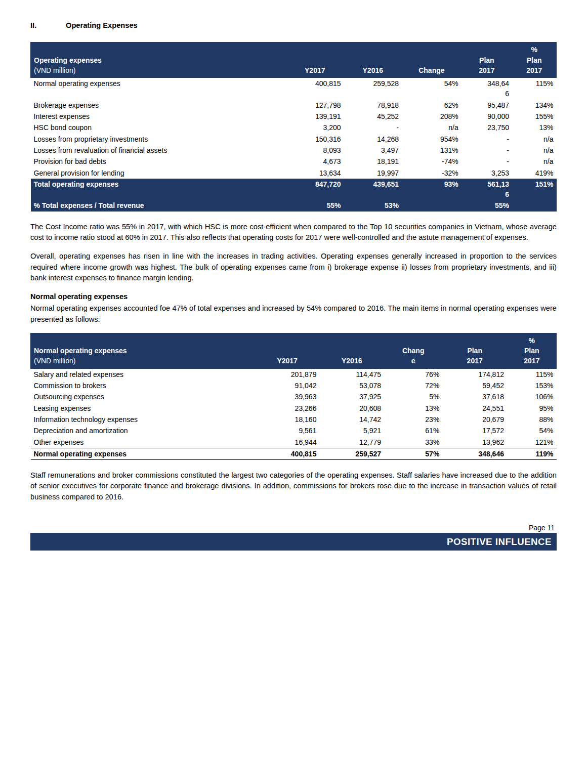II. Operating Expenses
| Operating expenses (VND million) | Y2017 | Y2016 | Change | Plan 2017 | % Plan 2017 |
| --- | --- | --- | --- | --- | --- |
| Normal operating expenses | 400,815 | 259,528 | 54% | 348,64 6 | 115% |
| Brokerage expenses | 127,798 | 78,918 | 62% | 95,487 | 134% |
| Interest expenses | 139,191 | 45,252 | 208% | 90,000 | 155% |
| HSC bond coupon | 3,200 | - | n/a | 23,750 | 13% |
| Losses from proprietary investments | 150,316 | 14,268 | 954% | - | n/a |
| Losses from revaluation of financial assets | 8,093 | 3,497 | 131% | - | n/a |
| Provision for bad debts | 4,673 | 18,191 | -74% | - | n/a |
| General provision for lending | 13,634 | 19,997 | -32% | 3,253 | 419% |
| Total operating expenses | 847,720 | 439,651 | 93% | 561,13 6 | 151% |
| % Total expenses / Total revenue | 55% | 53% | | 55% | |
The Cost Income ratio was 55% in 2017, with which HSC is more cost-efficient when compared to the Top 10 securities companies in Vietnam, whose average cost to income ratio stood at 60% in 2017. This also reflects that operating costs for 2017 were well-controlled and the astute management of expenses.
Overall, operating expenses has risen in line with the increases in trading activities. Operating expenses generally increased in proportion to the services required where income growth was highest. The bulk of operating expenses came from i) brokerage expense ii) losses from proprietary investments, and iii) bank interest expenses to finance margin lending.
Normal operating expenses
Normal operating expenses accounted foe 47% of total expenses and increased by 54% compared to 2016. The main items in normal operating expenses were presented as follows:
| Normal operating expenses (VND million) | Y2017 | Y2016 | Chang e | Plan 2017 | % Plan 2017 |
| --- | --- | --- | --- | --- | --- |
| Salary and related expenses | 201,879 | 114,475 | 76% | 174,812 | 115% |
| Commission to brokers | 91,042 | 53,078 | 72% | 59,452 | 153% |
| Outsourcing expenses | 39,963 | 37,925 | 5% | 37,618 | 106% |
| Leasing expenses | 23,266 | 20,608 | 13% | 24,551 | 95% |
| Information technology expenses | 18,160 | 14,742 | 23% | 20,679 | 88% |
| Depreciation and amortization | 9,561 | 5,921 | 61% | 17,572 | 54% |
| Other expenses | 16,944 | 12,779 | 33% | 13,962 | 121% |
| Normal operating expenses | 400,815 | 259,527 | 57% | 348,646 | 119% |
Staff remunerations and broker commissions constituted the largest two categories of the operating expenses. Staff salaries have increased due to the addition of senior executives for corporate finance and brokerage divisions. In addition, commissions for brokers rose due to the increase in transaction values of retail business compared to 2016.
Page 11
POSITIVE INFLUENCE